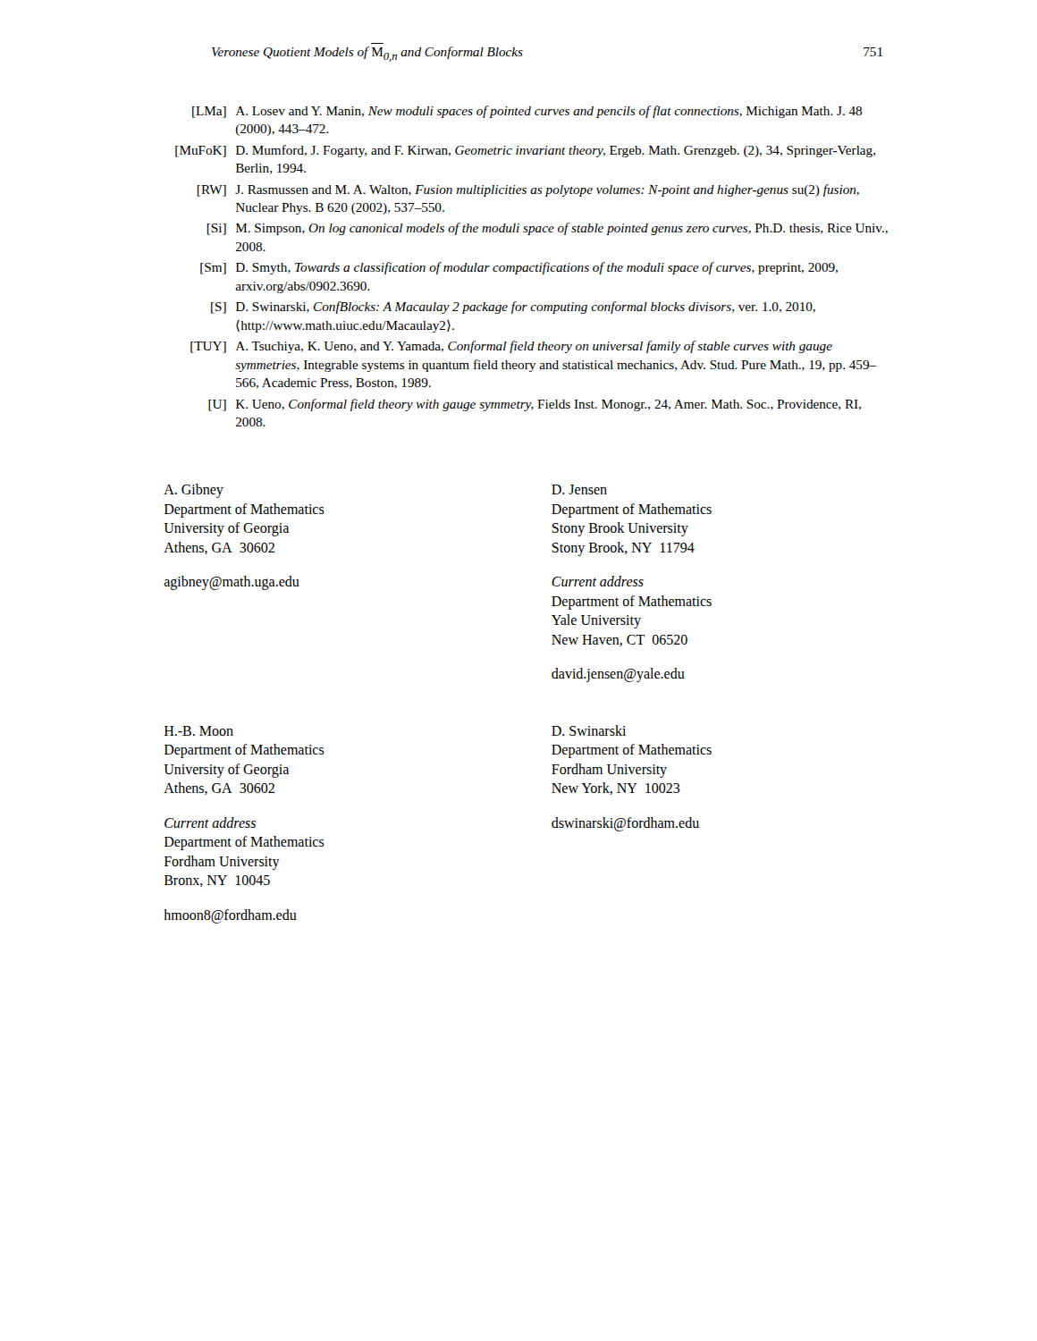Veronese Quotient Models of M0,n and Conformal Blocks 751
[LMa] A. Losev and Y. Manin, New moduli spaces of pointed curves and pencils of flat connections, Michigan Math. J. 48 (2000), 443–472.
[MuFoK] D. Mumford, J. Fogarty, and F. Kirwan, Geometric invariant theory, Ergeb. Math. Grenzgeb. (2), 34, Springer-Verlag, Berlin, 1994.
[RW] J. Rasmussen and M. A. Walton, Fusion multiplicities as polytope volumes: N-point and higher-genus su(2) fusion, Nuclear Phys. B 620 (2002), 537–550.
[Si] M. Simpson, On log canonical models of the moduli space of stable pointed genus zero curves, Ph.D. thesis, Rice Univ., 2008.
[Sm] D. Smyth, Towards a classification of modular compactifications of the moduli space of curves, preprint, 2009, arxiv.org/abs/0902.3690.
[S] D. Swinarski, ConfBlocks: A Macaulay 2 package for computing conformal blocks divisors, ver. 1.0, 2010, ⟨http://www.math.uiuc.edu/Macaulay2⟩.
[TUY] A. Tsuchiya, K. Ueno, and Y. Yamada, Conformal field theory on universal family of stable curves with gauge symmetries, Integrable systems in quantum field theory and statistical mechanics, Adv. Stud. Pure Math., 19, pp. 459–566, Academic Press, Boston, 1989.
[U] K. Ueno, Conformal field theory with gauge symmetry, Fields Inst. Monogr., 24, Amer. Math. Soc., Providence, RI, 2008.
A. Gibney
Department of Mathematics
University of Georgia
Athens, GA 30602
agibney@math.uga.edu
D. Jensen
Department of Mathematics
Stony Brook University
Stony Brook, NY 11794
Current address
Department of Mathematics
Yale University
New Haven, CT 06520
david.jensen@yale.edu
H.-B. Moon
Department of Mathematics
University of Georgia
Athens, GA 30602
Current address
Department of Mathematics
Fordham University
Bronx, NY 10045
hmoon8@fordham.edu
D. Swinarski
Department of Mathematics
Fordham University
New York, NY 10023
dswinarski@fordham.edu